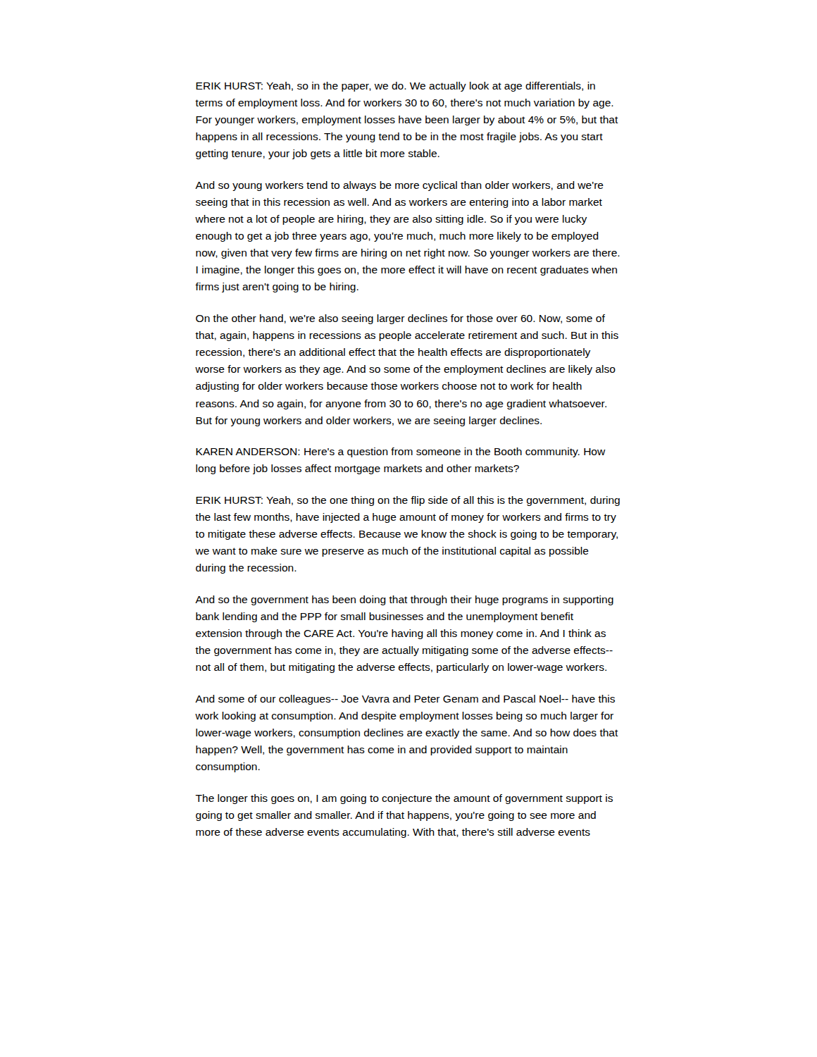ERIK HURST: Yeah, so in the paper, we do. We actually look at age differentials, in terms of employment loss. And for workers 30 to 60, there's not much variation by age. For younger workers, employment losses have been larger by about 4% or 5%, but that happens in all recessions. The young tend to be in the most fragile jobs. As you start getting tenure, your job gets a little bit more stable.
And so young workers tend to always be more cyclical than older workers, and we're seeing that in this recession as well. And as workers are entering into a labor market where not a lot of people are hiring, they are also sitting idle. So if you were lucky enough to get a job three years ago, you're much, much more likely to be employed now, given that very few firms are hiring on net right now. So younger workers are there. I imagine, the longer this goes on, the more effect it will have on recent graduates when firms just aren't going to be hiring.
On the other hand, we're also seeing larger declines for those over 60. Now, some of that, again, happens in recessions as people accelerate retirement and such. But in this recession, there's an additional effect that the health effects are disproportionately worse for workers as they age. And so some of the employment declines are likely also adjusting for older workers because those workers choose not to work for health reasons. And so again, for anyone from 30 to 60, there's no age gradient whatsoever. But for young workers and older workers, we are seeing larger declines.
KAREN ANDERSON: Here's a question from someone in the Booth community. How long before job losses affect mortgage markets and other markets?
ERIK HURST: Yeah, so the one thing on the flip side of all this is the government, during the last few months, have injected a huge amount of money for workers and firms to try to mitigate these adverse effects. Because we know the shock is going to be temporary, we want to make sure we preserve as much of the institutional capital as possible during the recession.
And so the government has been doing that through their huge programs in supporting bank lending and the PPP for small businesses and the unemployment benefit extension through the CARE Act. You're having all this money come in. And I think as the government has come in, they are actually mitigating some of the adverse effects-- not all of them, but mitigating the adverse effects, particularly on lower-wage workers.
And some of our colleagues-- Joe Vavra and Peter Genam and Pascal Noel-- have this work looking at consumption. And despite employment losses being so much larger for lower-wage workers, consumption declines are exactly the same. And so how does that happen? Well, the government has come in and provided support to maintain consumption.
The longer this goes on, I am going to conjecture the amount of government support is going to get smaller and smaller. And if that happens, you're going to see more and more of these adverse events accumulating. With that, there's still adverse events